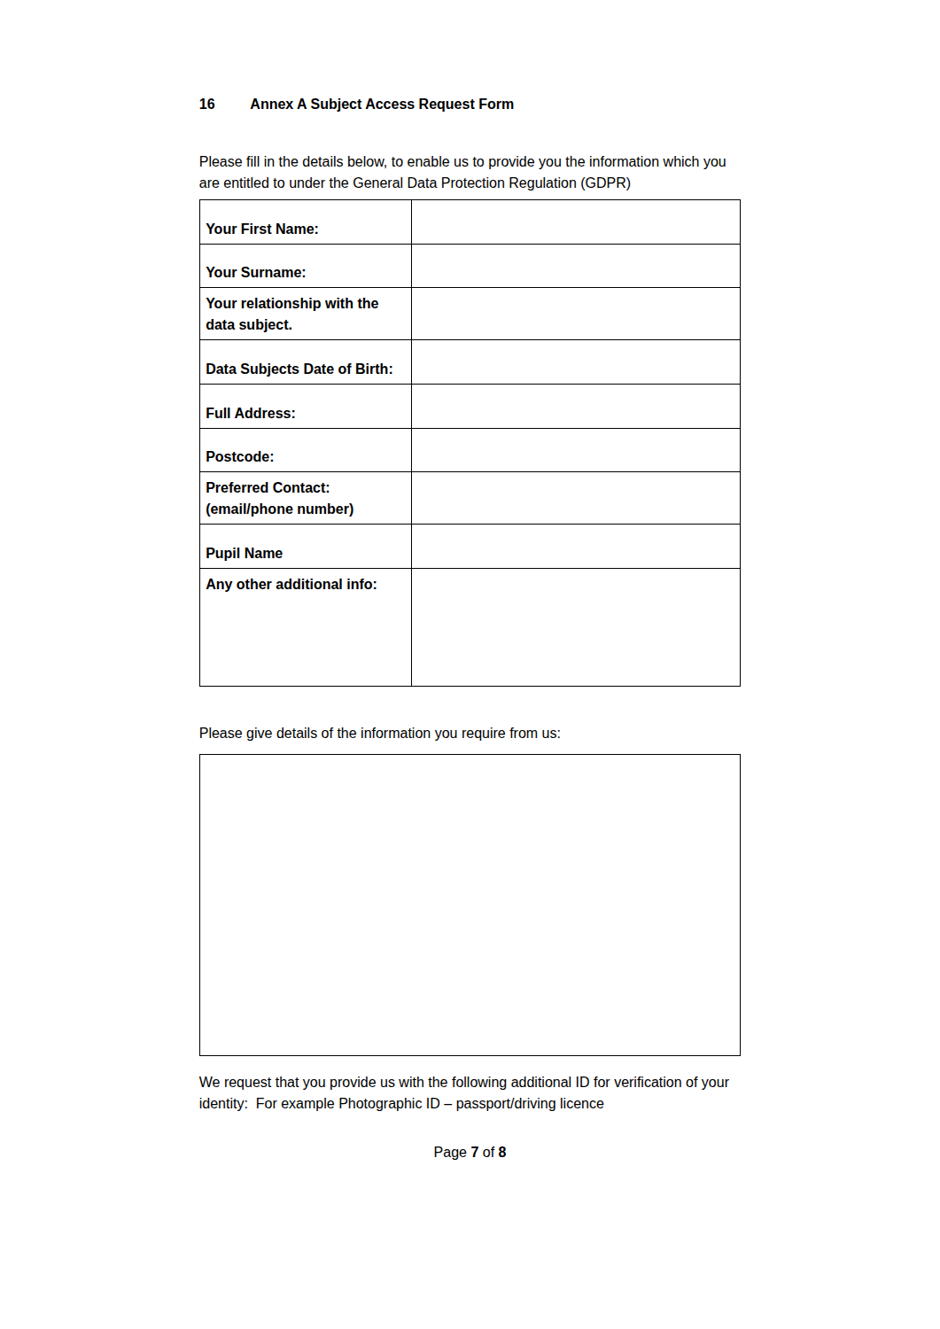16 Annex A Subject Access Request Form
Please fill in the details below, to enable us to provide you the information which you are entitled to under the General Data Protection Regulation (GDPR)
| Your First Name: | |
| Your Surname: | |
| Your relationship with the data subject. | |
| Data Subjects Date of Birth: | |
| Full Address: | |
| Postcode: | |
| Preferred Contact: (email/phone number) | |
| Pupil Name | |
| Any other additional info: | |
Please give details of the information you require from us:
We request that you provide us with the following additional ID for verification of your identity: For example Photographic ID – passport/driving licence
Page 7 of 8